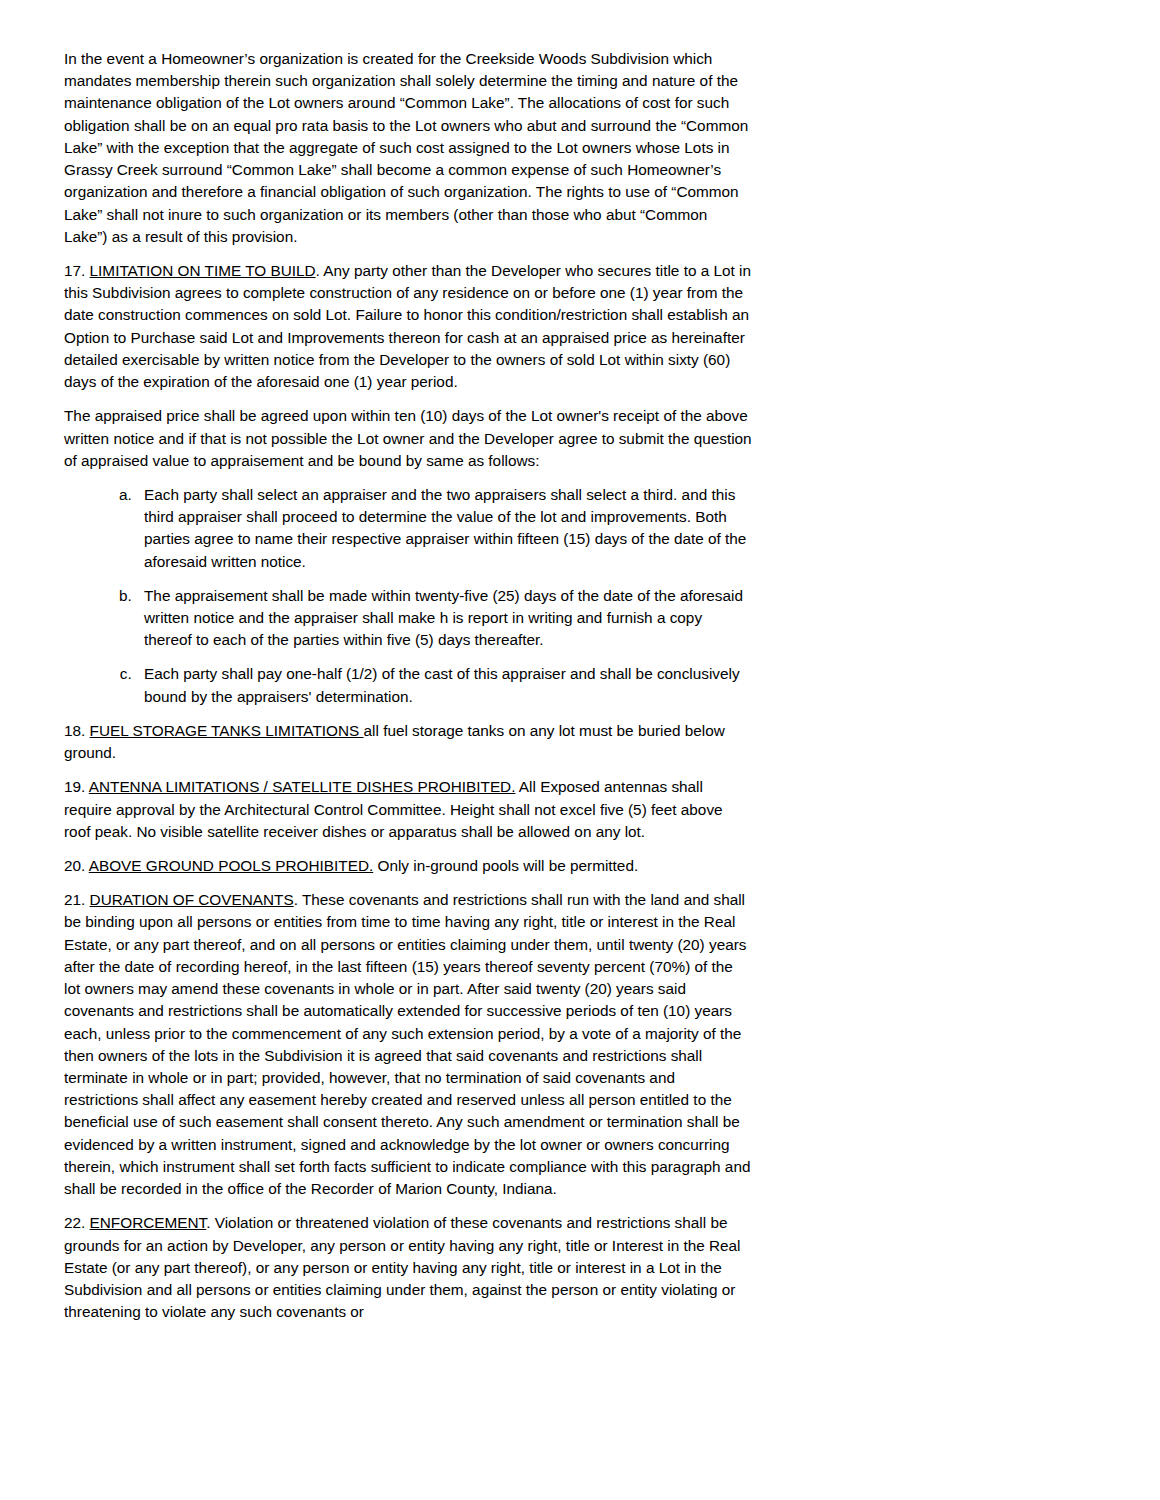In the event a Homeowner’s organization is created for the Creekside Woods Subdivision which mandates membership therein such organization shall solely determine the timing and nature of the maintenance obligation of the Lot owners around “Common Lake”. The allocations of cost for such obligation shall be on an equal pro rata basis to the Lot owners who abut and surround the “Common Lake” with the exception that the aggregate of such cost assigned to the Lot owners whose Lots in Grassy Creek surround “Common Lake” shall become a common expense of such Homeowner’s organization and therefore a financial obligation of such organization. The rights to use of “Common Lake” shall not inure to such organization or its members (other than those who abut “Common Lake”) as a result of this provision.
17. LIMITATION ON TIME TO BUILD. Any party other than the Developer who secures title to a Lot in this Subdivision agrees to complete construction of any residence on or before one (1) year from the date construction commences on sold Lot. Failure to honor this condition/restriction shall establish an Option to Purchase said Lot and Improvements thereon for cash at an appraised price as hereinafter detailed exercisable by written notice from the Developer to the owners of sold Lot within sixty (60) days of the expiration of the aforesaid one (1) year period.
The appraised price shall be agreed upon within ten (10) days of the Lot owner's receipt of the above written notice and if that is not possible the Lot owner and the Developer agree to submit the question of appraised value to appraisement and be bound by same as follows:
Each party shall select an appraiser and the two appraisers shall select a third. and this third appraiser shall proceed to determine the value of the lot and improvements. Both parties agree to name their respective appraiser within fifteen (15) days of the date of the aforesaid written notice.
The appraisement shall be made within twenty-five (25) days of the date of the aforesaid written notice and the appraiser shall make h is report in writing and furnish a copy thereof to each of the parties within five (5) days thereafter.
Each party shall pay one-half (1/2) of the cast of this appraiser and shall be conclusively bound by the appraisers' determination.
18. FUEL STORAGE TANKS LIMITATIONS all fuel storage tanks on any lot must be buried below ground.
19. ANTENNA LIMITATIONS / SATELLITE DISHES PROHIBITED. All Exposed antennas shall require approval by the Architectural Control Committee. Height shall not excel five (5) feet above roof peak. No visible satellite receiver dishes or apparatus shall be allowed on any lot.
20. ABOVE GROUND POOLS PROHIBITED. Only in-ground pools will be permitted.
21. DURATION OF COVENANTS. These covenants and restrictions shall run with the land and shall be binding upon all persons or entities from time to time having any right, title or interest in the Real Estate, or any part thereof, and on all persons or entities claiming under them, until twenty (20) years after the date of recording hereof, in the last fifteen (15) years thereof seventy percent (70%) of the lot owners may amend these covenants in whole or in part. After said twenty (20) years said covenants and restrictions shall be automatically extended for successive periods of ten (10) years each, unless prior to the commencement of any such extension period, by a vote of a majority of the then owners of the lots in the Subdivision it is agreed that said covenants and restrictions shall terminate in whole or in part; provided, however, that no termination of said covenants and restrictions shall affect any easement hereby created and reserved unless all person entitled to the beneficial use of such easement shall consent thereto. Any such amendment or termination shall be evidenced by a written instrument, signed and acknowledge by the lot owner or owners concurring therein, which instrument shall set forth facts sufficient to indicate compliance with this paragraph and shall be recorded in the office of the Recorder of Marion County, Indiana.
22. ENFORCEMENT. Violation or threatened violation of these covenants and restrictions shall be grounds for an action by Developer, any person or entity having any right, title or Interest in the Real Estate (or any part thereof), or any person or entity having any right, title or interest in a Lot in the Subdivision and all persons or entities claiming under them, against the person or entity violating or threatening to violate any such covenants or